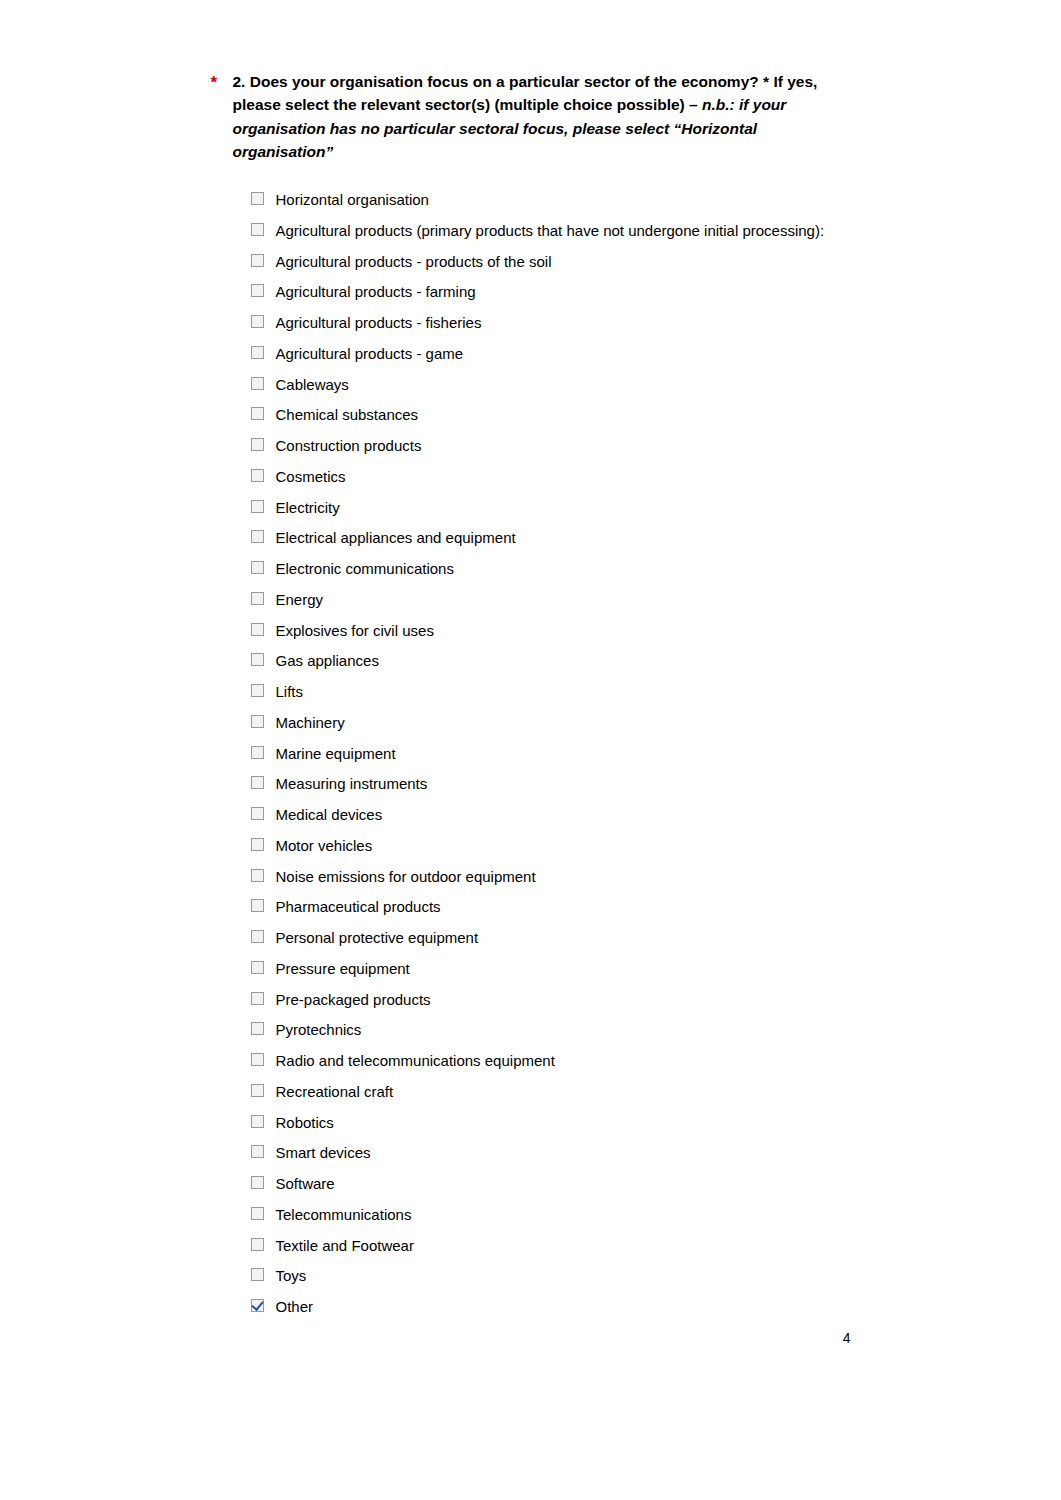* 2. Does your organisation focus on a particular sector of the economy? * If yes, please select the relevant sector(s) (multiple choice possible) – n.b.: if your organisation has no particular sectoral focus, please select “Horizontal organisation”
Horizontal organisation
Agricultural products (primary products that have not undergone initial processing):
Agricultural products - products of the soil
Agricultural products - farming
Agricultural products - fisheries
Agricultural products - game
Cableways
Chemical substances
Construction products
Cosmetics
Electricity
Electrical appliances and equipment
Electronic communications
Energy
Explosives for civil uses
Gas appliances
Lifts
Machinery
Marine equipment
Measuring instruments
Medical devices
Motor vehicles
Noise emissions for outdoor equipment
Pharmaceutical products
Personal protective equipment
Pressure equipment
Pre-packaged products
Pyrotechnics
Radio and telecommunications equipment
Recreational craft
Robotics
Smart devices
Software
Telecommunications
Textile and Footwear
Toys
Other
4